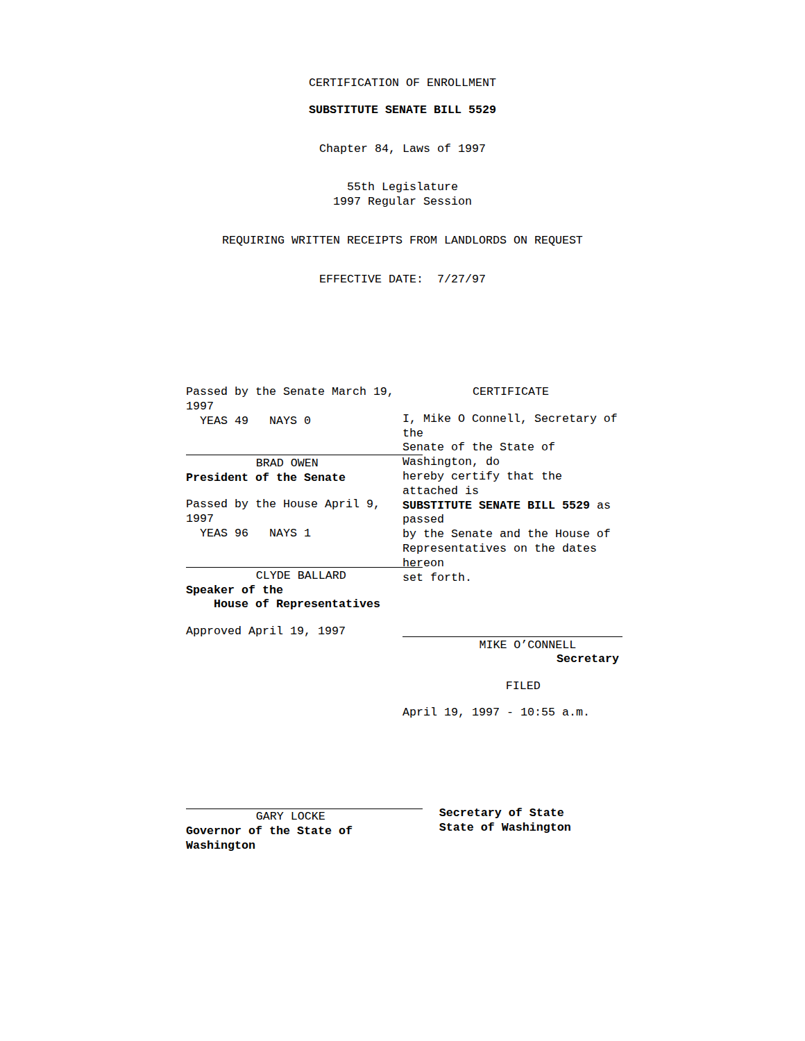CERTIFICATION OF ENROLLMENT
SUBSTITUTE SENATE BILL 5529
Chapter 84, Laws of 1997
55th Legislature
1997 Regular Session
REQUIRING WRITTEN RECEIPTS FROM LANDLORDS ON REQUEST
EFFECTIVE DATE: 7/27/97
| Passed by the Senate March 19, 1997 YEAS 49 NAYS 0 BRAD OWEN President of the Senate Passed by the House April 9, 1997 YEAS 96 NAYS 1 CLYDE BALLARD Speaker of the House of Representatives Approved April 19, 1997 | CERTIFICATE I, Mike O Connell, Secretary of the Senate of the State of Washington, do hereby certify that the attached is SUBSTITUTE SENATE BILL 5529 as passed by the Senate and the House of Representatives on the dates hereon set forth. MIKE O’CONNELL Secretary FILED April 19, 1997 - 10:55 a.m. |
| GARY LOCKE Governor of the State of Washington | Secretary of State State of Washington |